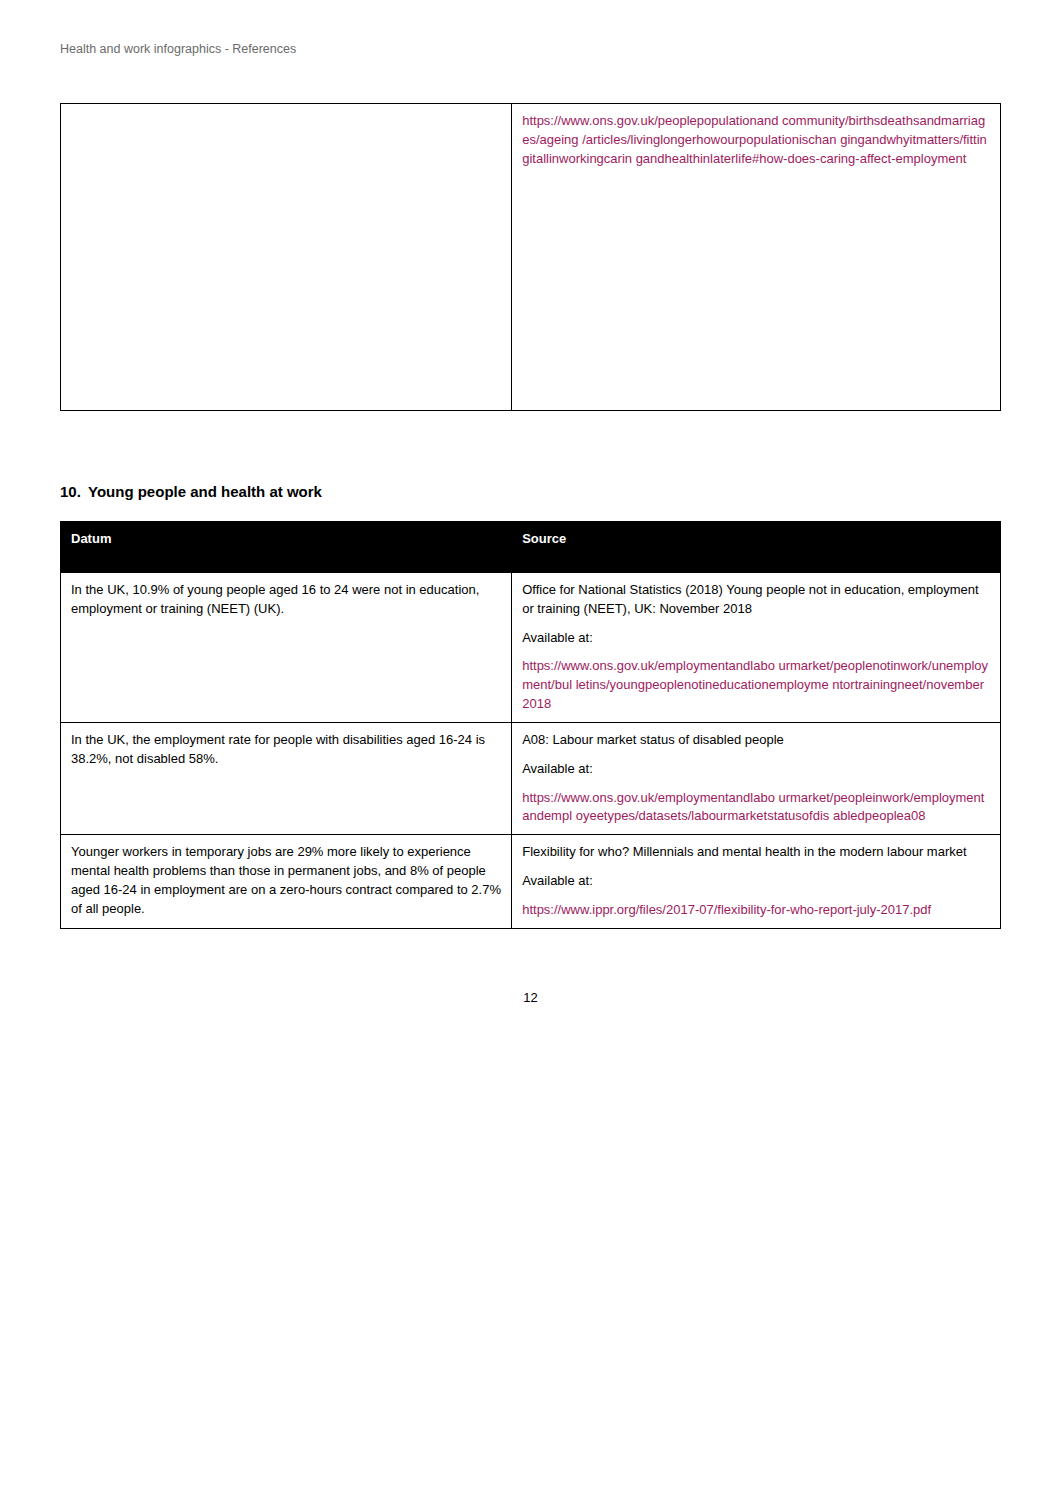Health and work infographics - References
| | https://www.ons.gov.uk/peoplepopulationand community/birthsdeathsandmarriages/ageing /articles/livinglongerhowourpopulationischan gingandwhyitmatters/fittingitallinworkingcarin gandhealthinlaterlife#how-does-caring-affect-employment |
10. Young people and health at work
| Datum | Source |
| --- | --- |
| In the UK, 10.9% of young people aged 16 to 24 were not in education, employment or training (NEET) (UK). | Office for National Statistics (2018) Young people not in education, employment or training (NEET), UK: November 2018 Available at: https://www.ons.gov.uk/employmentandlabo urmarket/peoplenotinwork/unemployment/bul letins/youngpeoplenotineducationemployme ntortrainingneet/november2018 |
| In the UK, the employment rate for people with disabilities aged 16-24 is 38.2%, not disabled 58%. | A08: Labour market status of disabled people Available at: https://www.ons.gov.uk/employmentandlabo urmarket/peopleinwork/employmentandempl oyeetypes/datasets/labourmarketstatusofdis abledpeoplea08 |
| Younger workers in temporary jobs are 29% more likely to experience mental health problems than those in permanent jobs, and 8% of people aged 16-24 in employment are on a zero-hours contract compared to 2.7% of all people. | Flexibility for who? Millennials and mental health in the modern labour market Available at: https://www.ippr.org/files/2017-07/flexibility-for-who-report-july-2017.pdf |
12